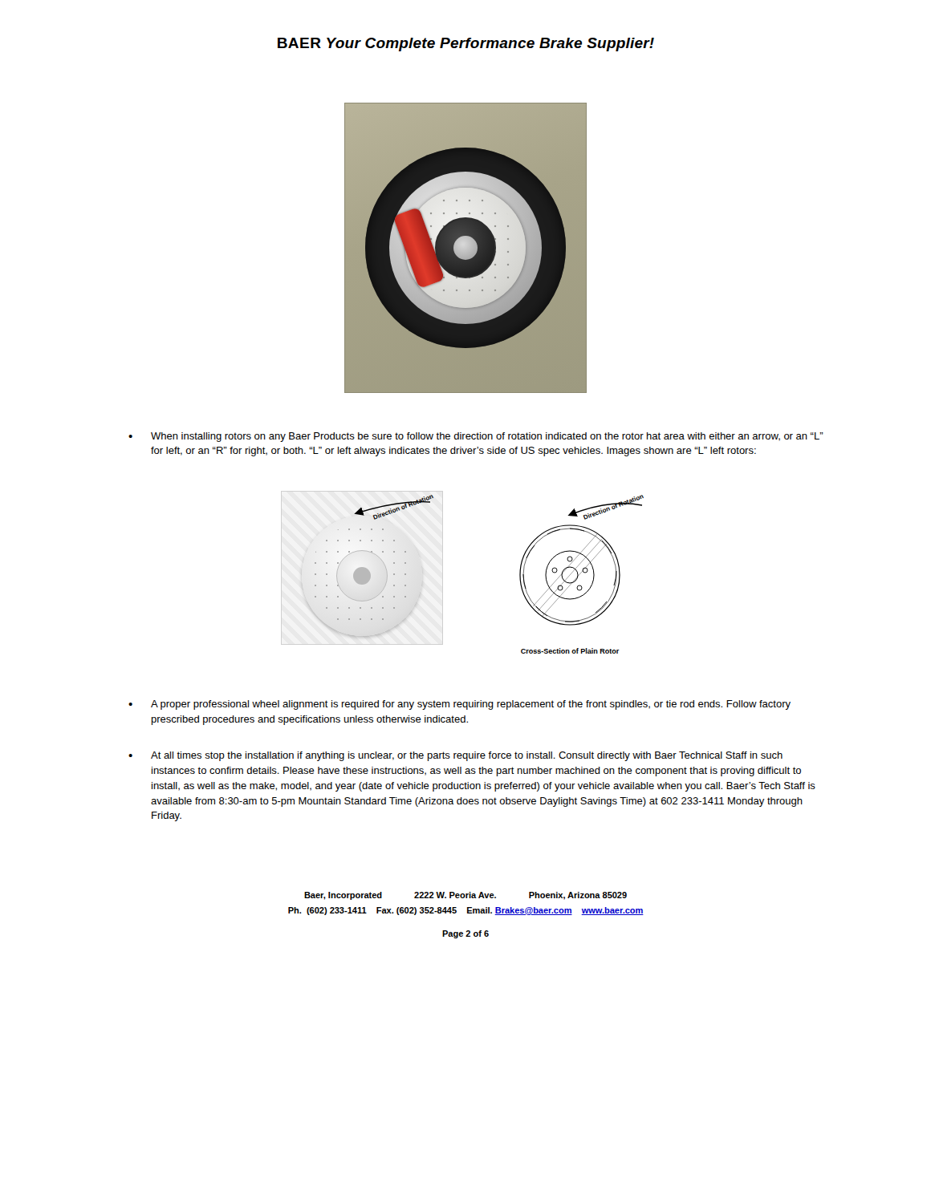BAER Your Complete Performance Brake Supplier!
When installing rotors on any Baer Products be sure to follow the direction of rotation indicated on the rotor hat area with either an arrow, or an “L” for left, or an “R” for right, or both. “L” or left always indicates the driver’s side of US spec vehicles. Images shown are “L” left rotors:
Direction of Rotation
Direction of Rotation
Cross-Section of Plain Rotor
A proper professional wheel alignment is required for any system requiring replacement of the front spindles, or tie rod ends. Follow factory prescribed procedures and specifications unless otherwise indicated.
At all times stop the installation if anything is unclear, or the parts require force to install. Consult directly with Baer Technical Staff in such instances to confirm details. Please have these instructions, as well as the part number machined on the component that is proving difficult to install, as well as the make, model, and year (date of vehicle production is preferred) of your vehicle available when you call. Baer’s Tech Staff is available from 8:30-am to 5-pm Mountain Standard Time (Arizona does not observe Daylight Savings Time) at 602 233-1411 Monday through Friday.
Baer, Incorporated 2222 W. Peoria Ave. Phoenix, Arizona 85029
Ph. (602) 233-1411 Fax. (602) 352-8445 Email. Brakes@baer.com www.baer.com
Page 2 of 6